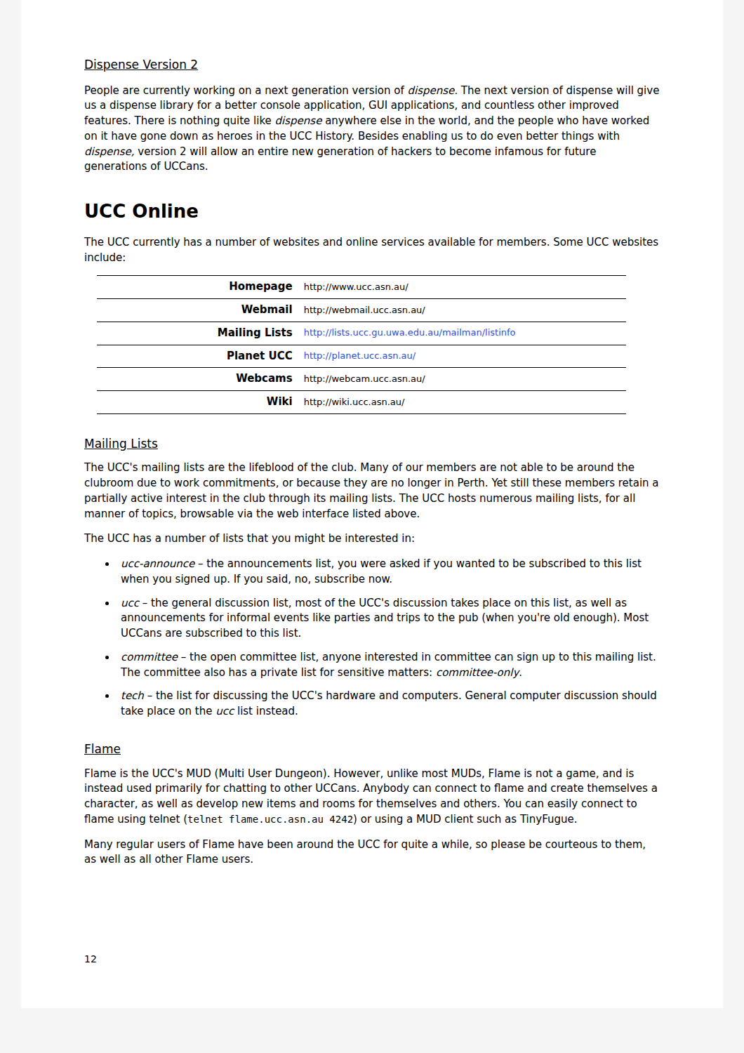Dispense Version 2
People are currently working on a next generation version of dispense. The next version of dispense will give us a dispense library for a better console application, GUI applications, and countless other improved features. There is nothing quite like dispense anywhere else in the world, and the people who have worked on it have gone down as heroes in the UCC History. Besides enabling us to do even better things with dispense, version 2 will allow an entire new generation of hackers to become infamous for future generations of UCCans.
UCC Online
The UCC currently has a number of websites and online services available for members. Some UCC websites include:
| Homepage | http://www.ucc.asn.au/ |
| Webmail | http://webmail.ucc.asn.au/ |
| Mailing Lists | http://lists.ucc.gu.uwa.edu.au/mailman/listinfo |
| Planet UCC | http://planet.ucc.asn.au/ |
| Webcams | http://webcam.ucc.asn.au/ |
| Wiki | http://wiki.ucc.asn.au/ |
Mailing Lists
The UCC's mailing lists are the lifeblood of the club. Many of our members are not able to be around the clubroom due to work commitments, or because they are no longer in Perth. Yet still these members retain a partially active interest in the club through its mailing lists. The UCC hosts numerous mailing lists, for all manner of topics, browsable via the web interface listed above.
The UCC has a number of lists that you might be interested in:
ucc-announce – the announcements list, you were asked if you wanted to be subscribed to this list when you signed up. If you said, no, subscribe now.
ucc – the general discussion list, most of the UCC's discussion takes place on this list, as well as announcements for informal events like parties and trips to the pub (when you're old enough). Most UCCans are subscribed to this list.
committee – the open committee list, anyone interested in committee can sign up to this mailing list. The committee also has a private list for sensitive matters: committee-only.
tech – the list for discussing the UCC's hardware and computers. General computer discussion should take place on the ucc list instead.
Flame
Flame is the UCC's MUD (Multi User Dungeon). However, unlike most MUDs, Flame is not a game, and is instead used primarily for chatting to other UCCans. Anybody can connect to flame and create themselves a character, as well as develop new items and rooms for themselves and others. You can easily connect to flame using telnet (telnet flame.ucc.asn.au 4242) or using a MUD client such as TinyFugue.
Many regular users of Flame have been around the UCC for quite a while, so please be courteous to them, as well as all other Flame users.
12